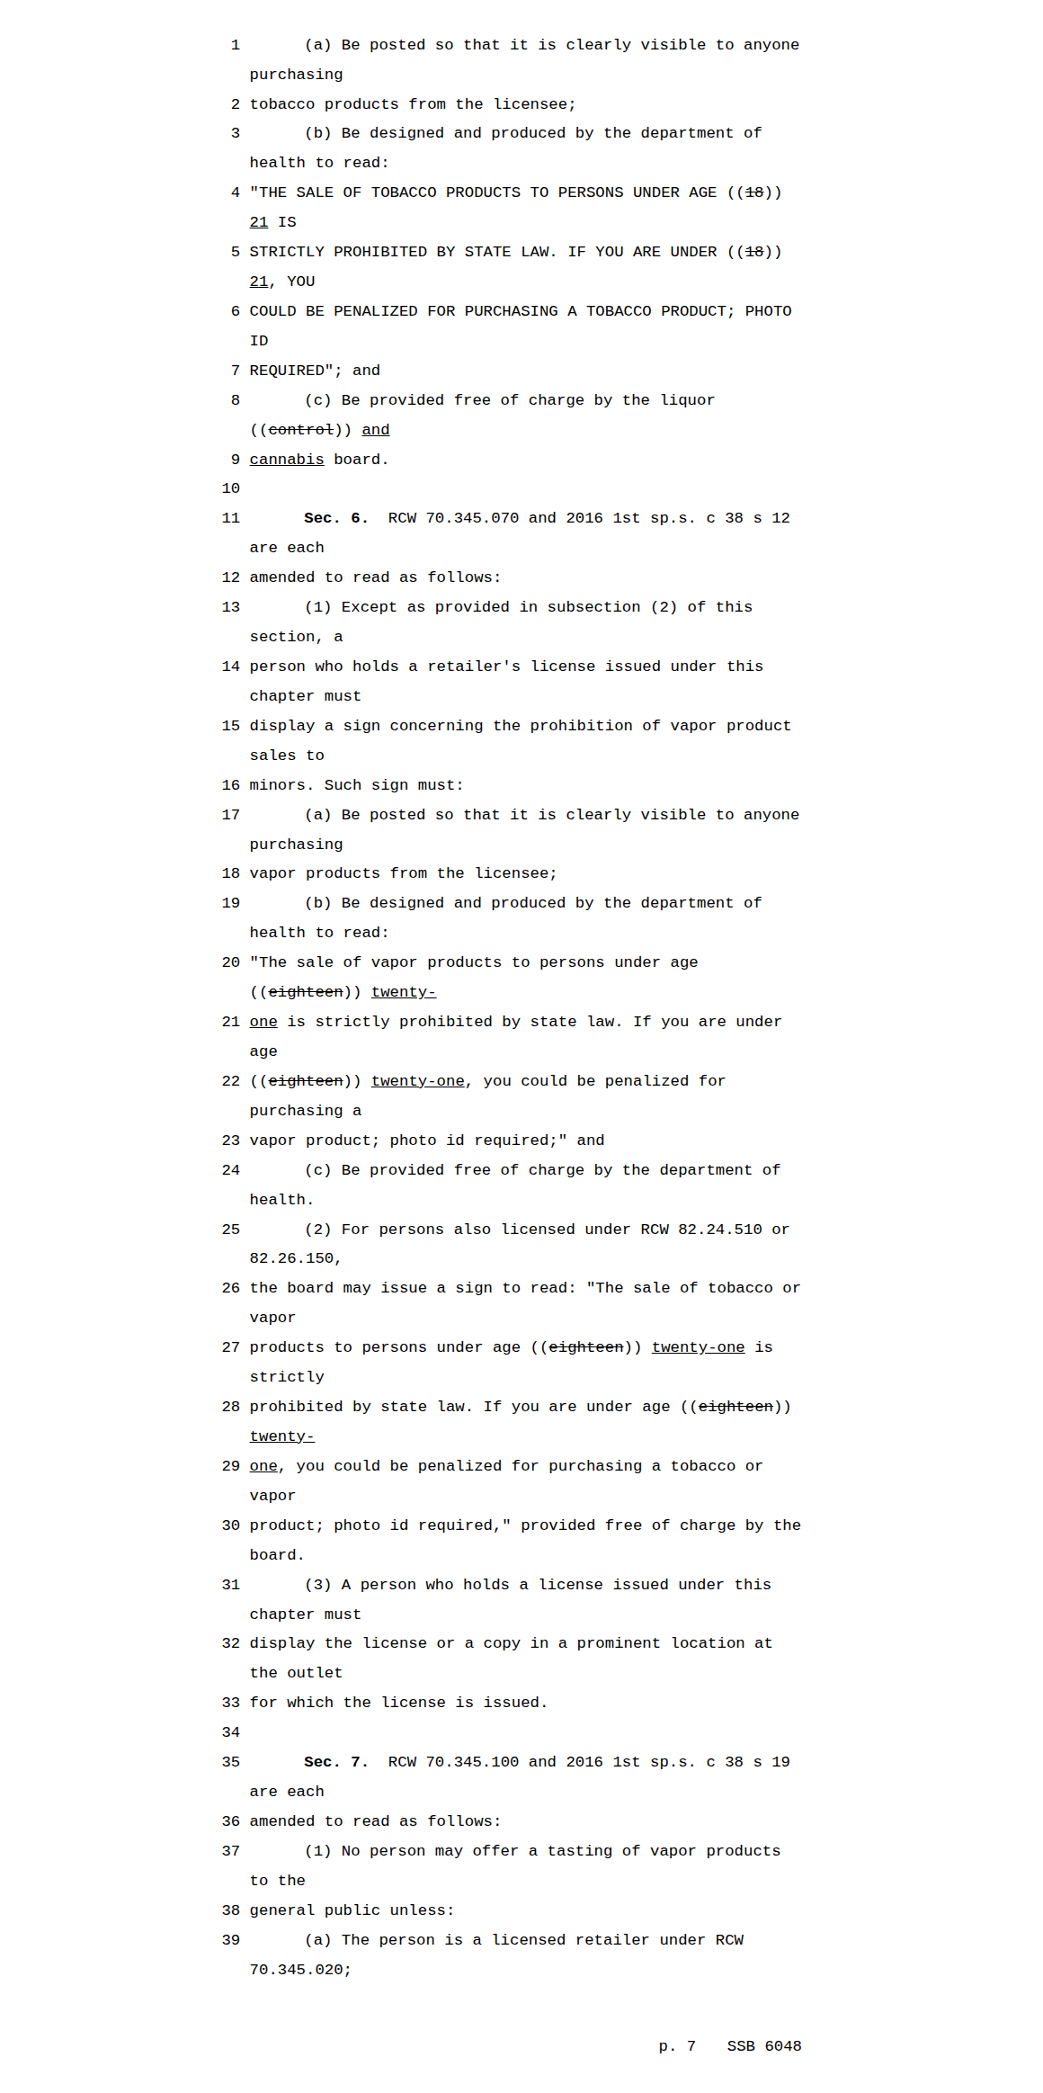(a) Be posted so that it is clearly visible to anyone purchasing
tobacco products from the licensee;
(b) Be designed and produced by the department of health to read:
"THE SALE OF TOBACCO PRODUCTS TO PERSONS UNDER AGE ((18)) 21 IS
STRICTLY PROHIBITED BY STATE LAW. IF YOU ARE UNDER ((18)) 21, YOU
COULD BE PENALIZED FOR PURCHASING A TOBACCO PRODUCT; PHOTO ID
REQUIRED"; and
(c) Be provided free of charge by the liquor ((control)) and
cannabis board.
Sec. 6. RCW 70.345.070 and 2016 1st sp.s. c 38 s 12 are each
amended to read as follows:
(1) Except as provided in subsection (2) of this section, a
person who holds a retailer's license issued under this chapter must
display a sign concerning the prohibition of vapor product sales to
minors. Such sign must:
(a) Be posted so that it is clearly visible to anyone purchasing
vapor products from the licensee;
(b) Be designed and produced by the department of health to read:
"The sale of vapor products to persons under age ((eighteen)) twenty-
one is strictly prohibited by state law. If you are under age
((eighteen)) twenty-one, you could be penalized for purchasing a
vapor product; photo id required;" and
(c) Be provided free of charge by the department of health.
(2) For persons also licensed under RCW 82.24.510 or 82.26.150,
the board may issue a sign to read: "The sale of tobacco or vapor
products to persons under age ((eighteen)) twenty-one is strictly
prohibited by state law. If you are under age ((eighteen)) twenty-
one, you could be penalized for purchasing a tobacco or vapor
product; photo id required," provided free of charge by the board.
(3) A person who holds a license issued under this chapter must
display the license or a copy in a prominent location at the outlet
for which the license is issued.
Sec. 7. RCW 70.345.100 and 2016 1st sp.s. c 38 s 19 are each
amended to read as follows:
(1) No person may offer a tasting of vapor products to the
general public unless:
(a) The person is a licensed retailer under RCW 70.345.020;
p. 7 SSB 6048